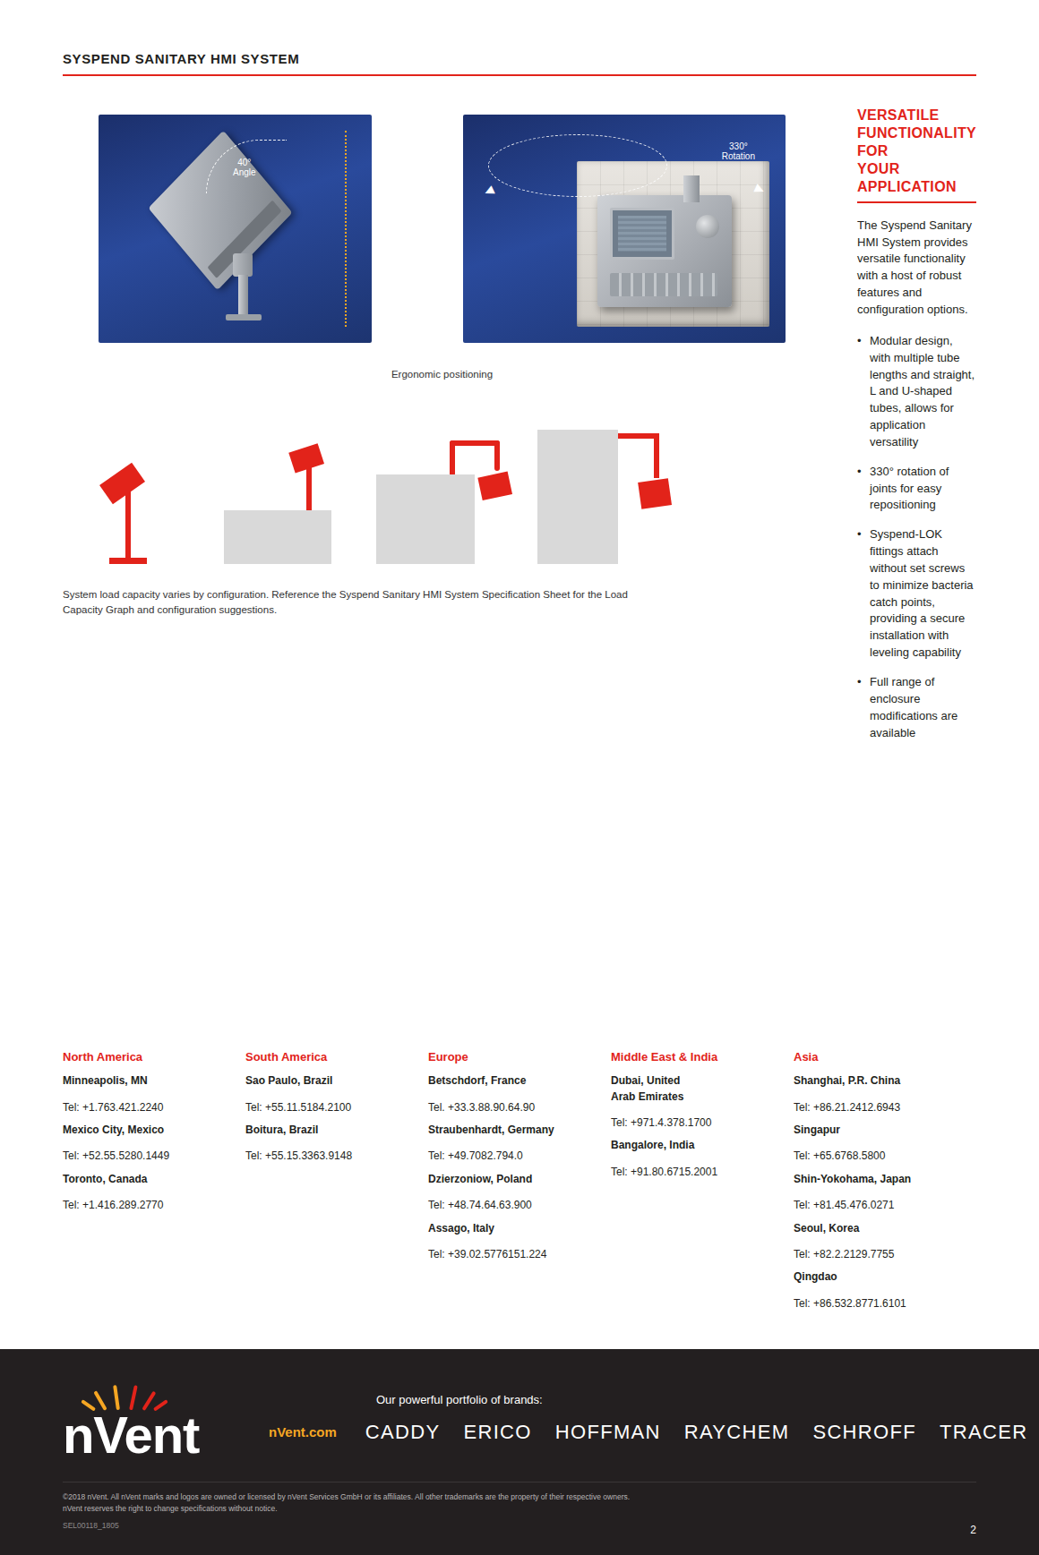Syspend Sanitary HMI System
40°
Angle
◀
◀
330°
Rotation
Ergonomic positioning
System load capacity varies by configuration. Reference the Syspend Sanitary HMI System Specification Sheet for the Load Capacity Graph and configuration suggestions.
Versatile functionality for
your application
The Syspend Sanitary HMI System provides versatile functionality with a host of robust features and configuration options.
Modular design, with multiple tube lengths and straight, L and U-shaped tubes, allows for application versatility
330° rotation of joints for easy repositioning
Syspend-LOK fittings attach without set screws to minimize bacteria catch points, providing a secure installation with leveling capability
Full range of enclosure modifications are available
North America
Minneapolis, MN
Tel: +1.763.421.2240
Mexico City, Mexico
Tel: +52.55.5280.1449
Toronto, Canada
Tel: +1.416.289.2770
South America
Sao Paulo, Brazil
Tel: +55.11.5184.2100
Boitura, Brazil
Tel: +55.15.3363.9148
Europe
Betschdorf, France
Tel. +33.3.88.90.64.90
Straubenhardt, Germany
Tel: +49.7082.794.0
Dzierzoniow, Poland
Tel: +48.74.64.63.900
Assago, Italy
Tel: +39.02.5776151.224
Middle East & India
Dubai, United
Arab Emirates
Tel: +971.4.378.1700
Bangalore, India
Tel: +91.80.6715.2001
Asia
Shanghai, P.R. China
Tel: +86.21.2412.6943
Singapur
Tel: +65.6768.5800
Shin-Yokohama, Japan
Tel: +81.45.476.0271
Seoul, Korea
Tel: +82.2.2129.7755
Qingdao
Tel: +86.532.8771.6101
nVent
Our powerful portfolio of brands:
nVent.com CADDY ERICO HOFFMAN RAYCHEM SCHROFF TRACER
©2018 nVent. All nVent marks and logos are owned or licensed by nVent Services GmbH or its affiliates. All other trademarks are the property of their respective owners.
nVent reserves the right to change specifications without notice.
SEL00118_1805
2